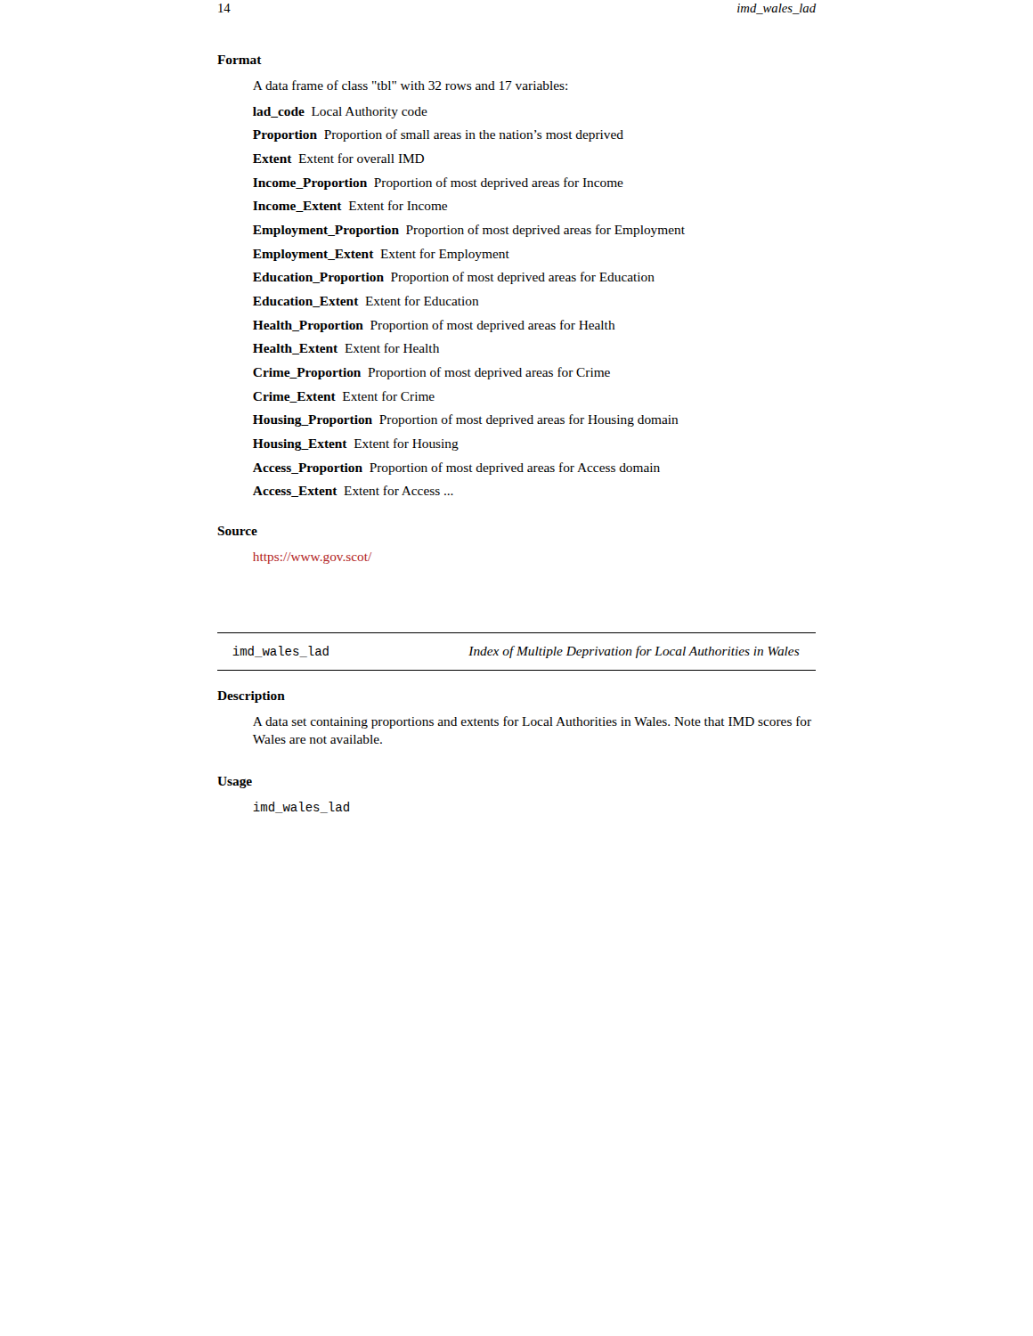14 imd_wales_lad
Format
A data frame of class "tbl" with 32 rows and 17 variables:
lad_code
Local Authority code
Proportion
Proportion of small areas in the nation’s most deprived
Extent
Extent for overall IMD
Income_Proportion
Proportion of most deprived areas for Income
Income_Extent
Extent for Income
Employment_Proportion
Proportion of most deprived areas for Employment
Employment_Extent
Extent for Employment
Education_Proportion
Proportion of most deprived areas for Education
Education_Extent
Extent for Education
Health_Proportion
Proportion of most deprived areas for Health
Health_Extent
Extent for Health
Crime_Proportion
Proportion of most deprived areas for Crime
Crime_Extent
Extent for Crime
Housing_Proportion
Proportion of most deprived areas for Housing domain
Housing_Extent
Extent for Housing
Access_Proportion
Proportion of most deprived areas for Access domain
Access_Extent
Extent for Access ...
Source
https://www.gov.scot/
imd_wales_lad Index of Multiple Deprivation for Local Authorities in Wales
Description
A data set containing proportions and extents for Local Authorities in Wales. Note that IMD scores for Wales are not available.
Usage
imd_wales_lad